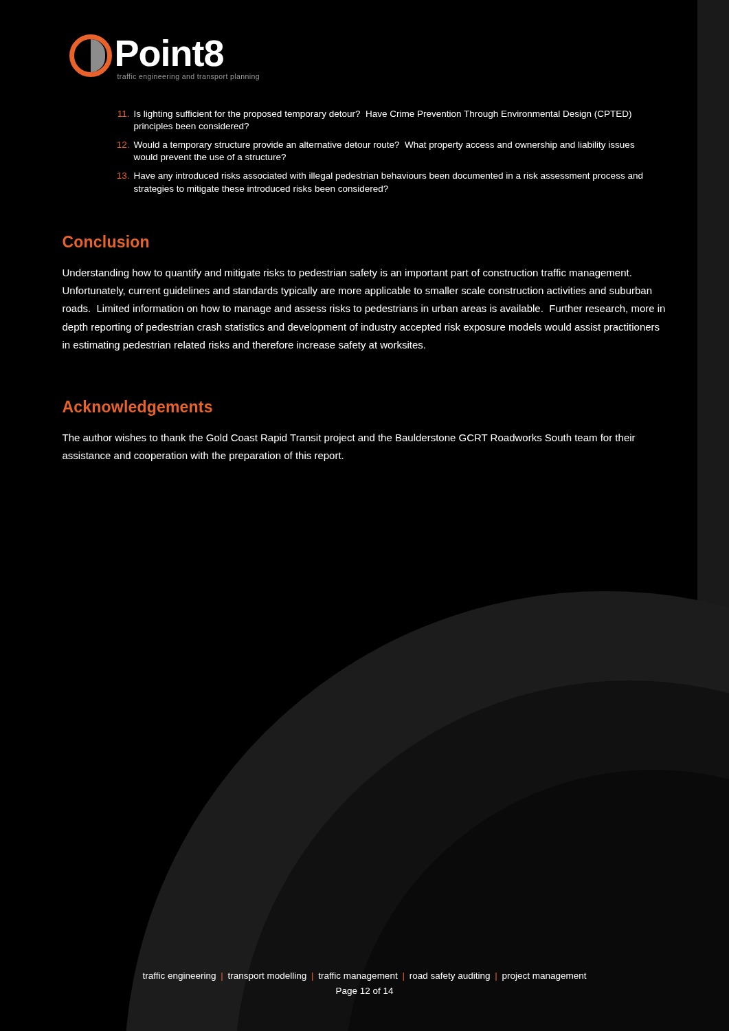Point8
traffic engineering and transport planning
11. Is lighting sufficient for the proposed temporary detour? Have Crime Prevention Through Environmental Design (CPTED) principles been considered?
12. Would a temporary structure provide an alternative detour route? What property access and ownership and liability issues would prevent the use of a structure?
13. Have any introduced risks associated with illegal pedestrian behaviours been documented in a risk assessment process and strategies to mitigate these introduced risks been considered?
Conclusion
Understanding how to quantify and mitigate risks to pedestrian safety is an important part of construction traffic management. Unfortunately, current guidelines and standards typically are more applicable to smaller scale construction activities and suburban roads. Limited information on how to manage and assess risks to pedestrians in urban areas is available. Further research, more in depth reporting of pedestrian crash statistics and development of industry accepted risk exposure models would assist practitioners in estimating pedestrian related risks and therefore increase safety at worksites.
Acknowledgements
The author wishes to thank the Gold Coast Rapid Transit project and the Baulderstone GCRT Roadworks South team for their assistance and cooperation with the preparation of this report.
traffic engineering | transport modelling | traffic management | road safety auditing | project management Page 12 of 14